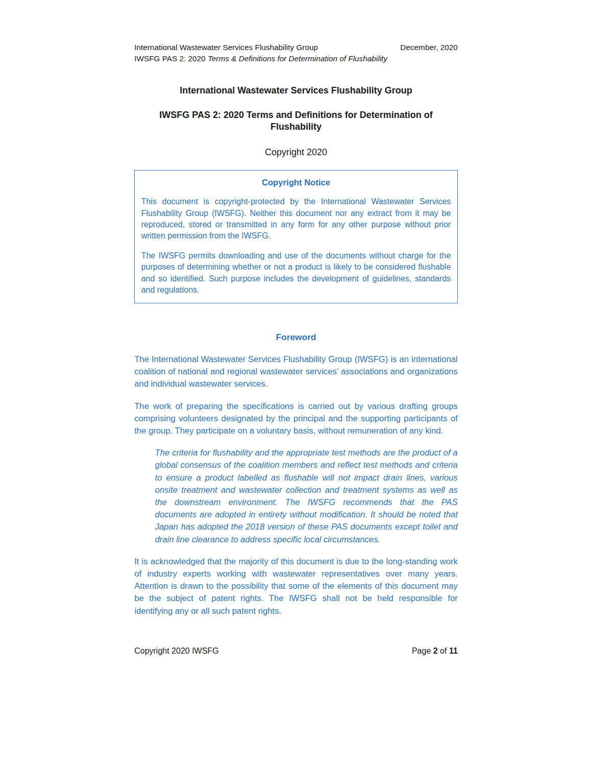International Wastewater Services Flushability Group
December, 2020
IWSFG PAS 2: 2020 Terms & Definitions for Determination of Flushability
International Wastewater Services Flushability Group
IWSFG PAS 2: 2020 Terms and Definitions for Determination of Flushability
Copyright 2020
Copyright Notice
This document is copyright-protected by the International Wastewater Services Flushability Group (IWSFG). Neither this document nor any extract from it may be reproduced, stored or transmitted in any form for any other purpose without prior written permission from the IWSFG.
The IWSFG permits downloading and use of the documents without charge for the purposes of determining whether or not a product is likely to be considered flushable and so identified. Such purpose includes the development of guidelines, standards and regulations.
Foreword
The International Wastewater Services Flushability Group (IWSFG) is an international coalition of national and regional wastewater services’ associations and organizations and individual wastewater services.
The work of preparing the specifications is carried out by various drafting groups comprising volunteers designated by the principal and the supporting participants of the group. They participate on a voluntary basis, without remuneration of any kind.
The criteria for flushability and the appropriate test methods are the product of a global consensus of the coalition members and reflect test methods and criteria to ensure a product labelled as flushable will not impact drain lines, various onsite treatment and wastewater collection and treatment systems as well as the downstream environment. The IWSFG recommends that the PAS documents are adopted in entirety without modification. It should be noted that Japan has adopted the 2018 version of these PAS documents except toilet and drain line clearance to address specific local circumstances.
It is acknowledged that the majority of this document is due to the long-standing work of industry experts working with wastewater representatives over many years. Attention is drawn to the possibility that some of the elements of this document may be the subject of patent rights. The IWSFG shall not be held responsible for identifying any or all such patent rights.
Copyright 2020 IWSFG
Page 2 of 11